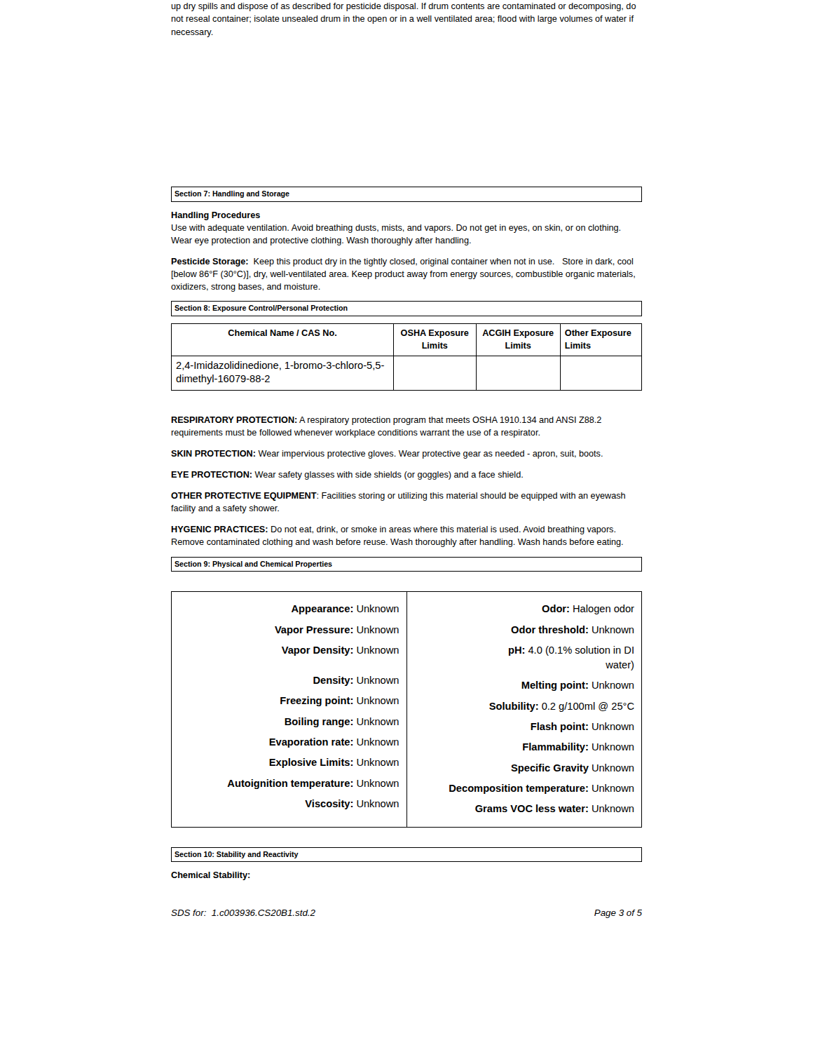up dry spills and dispose of as described for pesticide disposal. If drum contents are contaminated or decomposing, do not reseal container; isolate unsealed drum in the open or in a well ventilated area; flood with large volumes of water if necessary.
Section 7: Handling and Storage
Handling Procedures
Use with adequate ventilation. Avoid breathing dusts, mists, and vapors. Do not get in eyes, on skin, or on clothing. Wear eye protection and protective clothing. Wash thoroughly after handling.
Pesticide Storage: Keep this product dry in the tightly closed, original container when not in use. Store in dark, cool [below 86°F (30°C)], dry, well-ventilated area. Keep product away from energy sources, combustible organic materials, oxidizers, strong bases, and moisture.
Section 8: Exposure Control/Personal Protection
| Chemical Name / CAS No. | OSHA Exposure Limits | ACGIH Exposure Limits | Other Exposure Limits |
| --- | --- | --- | --- |
| 2,4-Imidazolidinedione, 1-bromo-3-chloro-5,5-dimethyl-16079-88-2 | | | |
RESPIRATORY PROTECTION: A respiratory protection program that meets OSHA 1910.134 and ANSI Z88.2 requirements must be followed whenever workplace conditions warrant the use of a respirator.
SKIN PROTECTION: Wear impervious protective gloves. Wear protective gear as needed - apron, suit, boots.
EYE PROTECTION: Wear safety glasses with side shields (or goggles) and a face shield.
OTHER PROTECTIVE EQUIPMENT: Facilities storing or utilizing this material should be equipped with an eyewash facility and a safety shower.
HYGENIC PRACTICES: Do not eat, drink, or smoke in areas where this material is used. Avoid breathing vapors. Remove contaminated clothing and wash before reuse. Wash thoroughly after handling. Wash hands before eating.
Section 9: Physical and Chemical Properties
| Appearance: Unknown Vapor Pressure: Unknown Vapor Density: Unknown Density: Unknown Freezing point: Unknown Boiling range: Unknown Evaporation rate: Unknown Explosive Limits: Unknown Autoignition temperature: Unknown Viscosity: Unknown | Odor: Halogen odor Odor threshold: Unknown pH: 4.0 (0.1% solution in DI water) Melting point: Unknown Solubility: 0.2 g/100ml @ 25°C Flash point: Unknown Flammability: Unknown Specific Gravity Unknown Decomposition temperature: Unknown Grams VOC less water: Unknown |
Section 10: Stability and Reactivity
Chemical Stability:
SDS for: 1.c003936.CS20B1.std.2 Page 3 of 5